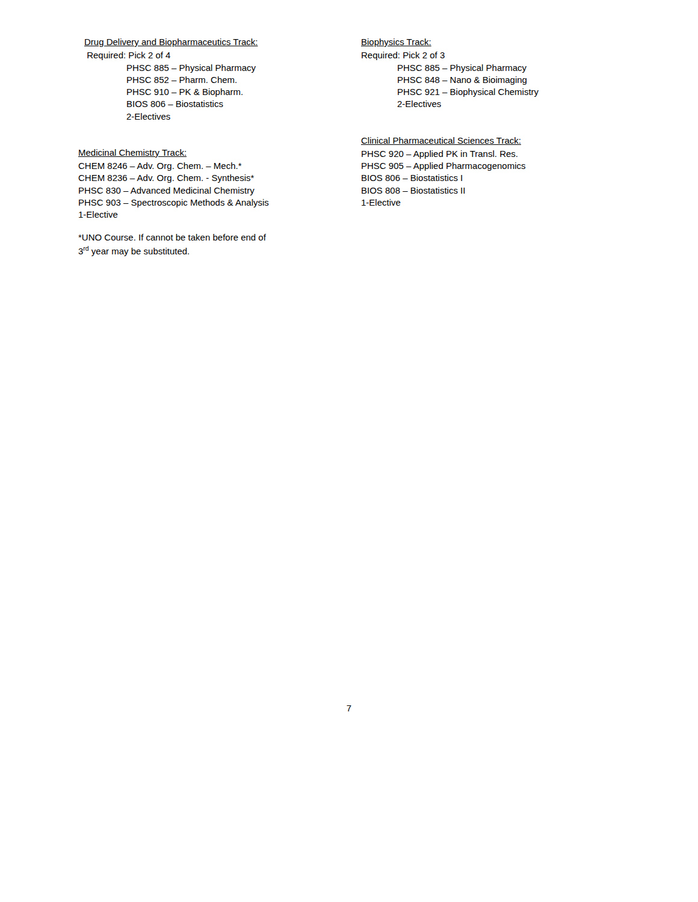Drug Delivery and Biopharmaceutics Track:
Required: Pick 2 of 4
PHSC 885 – Physical Pharmacy
PHSC 852 – Pharm. Chem.
PHSC 910 – PK & Biopharm.
BIOS 806 – Biostatistics
2-Electives
Medicinal Chemistry Track:
CHEM 8246 – Adv. Org. Chem. – Mech.*
CHEM 8236 – Adv. Org. Chem. - Synthesis*
PHSC 830 – Advanced Medicinal Chemistry
PHSC 903 – Spectroscopic Methods & Analysis
1-Elective
*UNO Course. If cannot be taken before end of
3rd year may be substituted.
Biophysics Track:
Required: Pick 2 of 3
PHSC 885 – Physical Pharmacy
PHSC 848 – Nano & Bioimaging
PHSC 921 – Biophysical Chemistry
2-Electives
Clinical Pharmaceutical Sciences Track:
PHSC 920 – Applied PK in Transl. Res.
PHSC 905 – Applied Pharmacogenomics
BIOS 806 – Biostatistics I
BIOS 808 – Biostatistics II
1-Elective
7